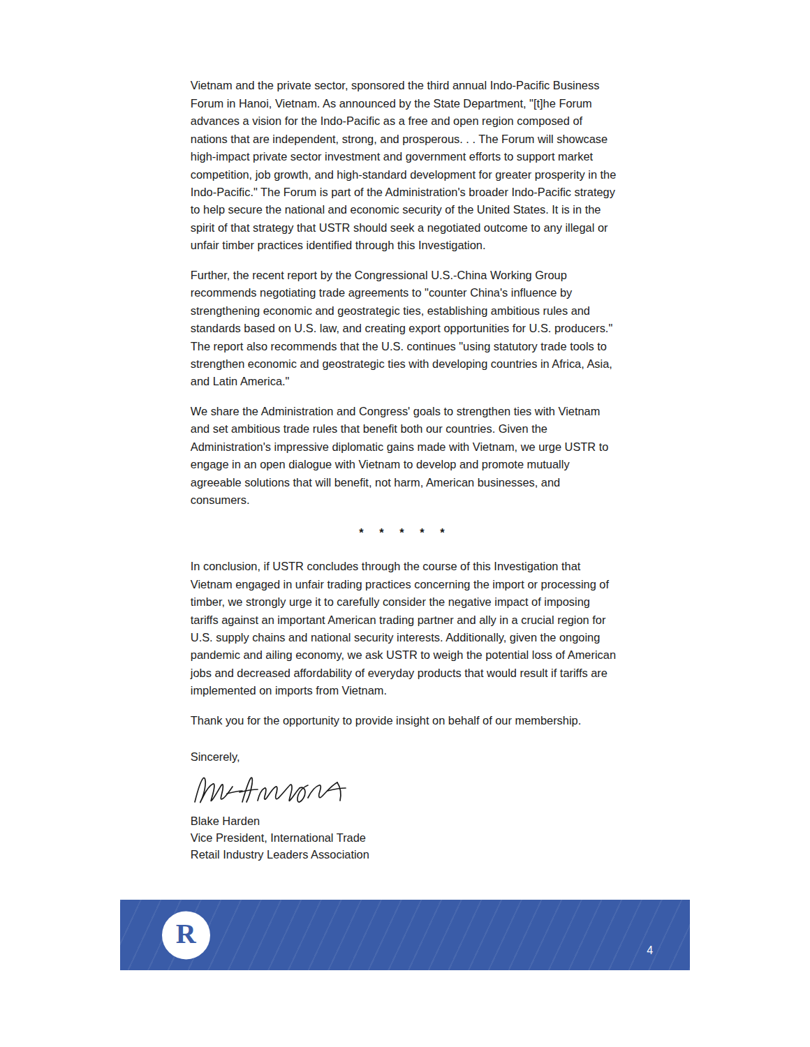Vietnam and the private sector, sponsored the third annual Indo-Pacific Business Forum in Hanoi, Vietnam. As announced by the State Department, "[t]he Forum advances a vision for the Indo-Pacific as a free and open region composed of nations that are independent, strong, and prosperous. . . The Forum will showcase high-impact private sector investment and government efforts to support market competition, job growth, and high-standard development for greater prosperity in the Indo-Pacific." The Forum is part of the Administration's broader Indo-Pacific strategy to help secure the national and economic security of the United States. It is in the spirit of that strategy that USTR should seek a negotiated outcome to any illegal or unfair timber practices identified through this Investigation.
Further, the recent report by the Congressional U.S.-China Working Group recommends negotiating trade agreements to "counter China's influence by strengthening economic and geostrategic ties, establishing ambitious rules and standards based on U.S. law, and creating export opportunities for U.S. producers." The report also recommends that the U.S. continues "using statutory trade tools to strengthen economic and geostrategic ties with developing countries in Africa, Asia, and Latin America."
We share the Administration and Congress' goals to strengthen ties with Vietnam and set ambitious trade rules that benefit both our countries. Given the Administration's impressive diplomatic gains made with Vietnam, we urge USTR to engage in an open dialogue with Vietnam to develop and promote mutually agreeable solutions that will benefit, not harm, American businesses, and consumers.
* * * * *
In conclusion, if USTR concludes through the course of this Investigation that Vietnam engaged in unfair trading practices concerning the import or processing of timber, we strongly urge it to carefully consider the negative impact of imposing tariffs against an important American trading partner and ally in a crucial region for U.S. supply chains and national security interests. Additionally, given the ongoing pandemic and ailing economy, we ask USTR to weigh the potential loss of American jobs and decreased affordability of everyday products that would result if tariffs are implemented on imports from Vietnam.
Thank you for the opportunity to provide insight on behalf of our membership.
Sincerely,
Blake Harden
Vice President, International Trade
Retail Industry Leaders Association
R
4